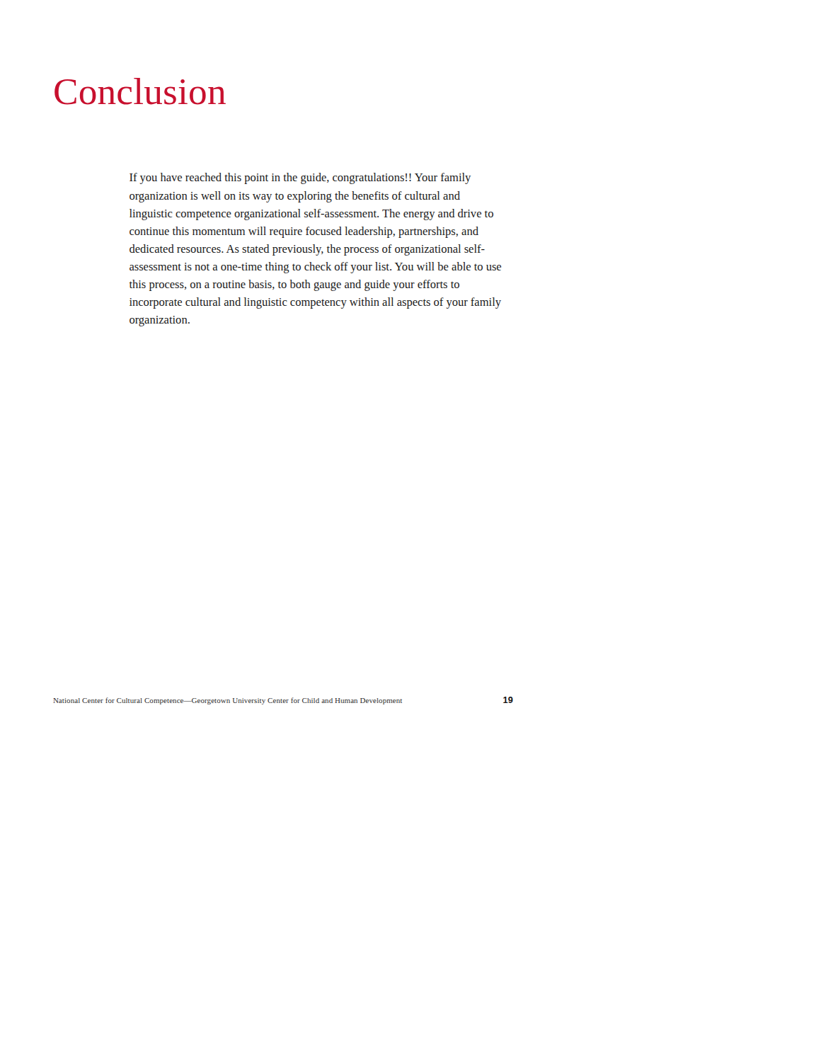Conclusion
If you have reached this point in the guide, congratulations!! Your family organization is well on its way to exploring the benefits of cultural and linguistic competence organizational self-assessment. The energy and drive to continue this momentum will require focused leadership, partnerships, and dedicated resources. As stated previously, the process of organizational self-assessment is not a one-time thing to check off your list. You will be able to use this process, on a routine basis, to both gauge and guide your efforts to incorporate cultural and linguistic competency within all aspects of your family organization.
National Center for Cultural Competence—Georgetown University Center for Child and Human Development 19